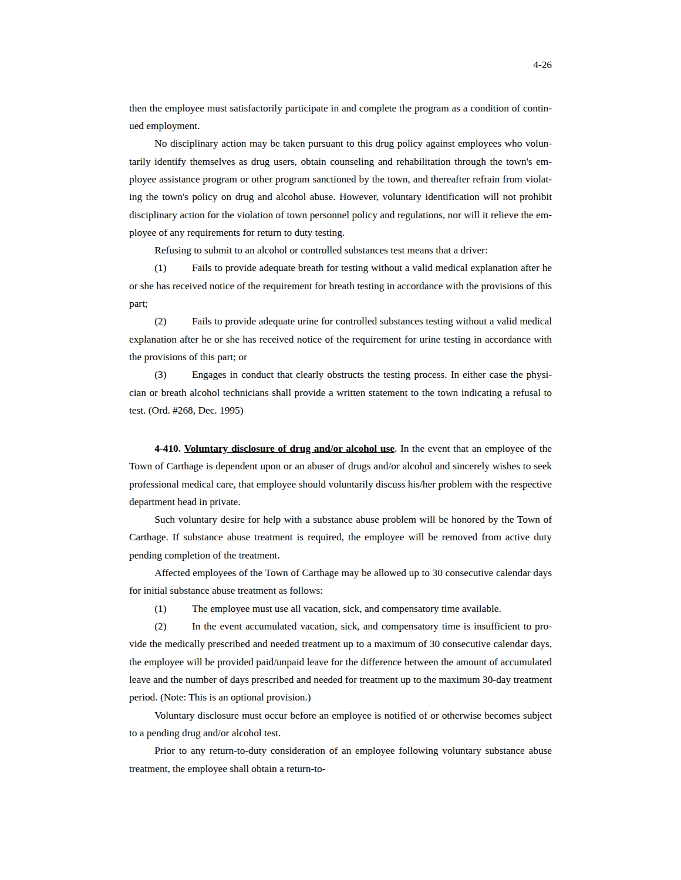4-26
then the employee must satisfactorily participate in and complete the program as a condition of continued employment.
No disciplinary action may be taken pursuant to this drug policy against employees who voluntarily identify themselves as drug users, obtain counseling and rehabilitation through the town's employee assistance program or other program sanctioned by the town, and thereafter refrain from violating the town's policy on drug and alcohol abuse. However, voluntary identification will not prohibit disciplinary action for the violation of town personnel policy and regulations, nor will it relieve the employee of any requirements for return to duty testing.
Refusing to submit to an alcohol or controlled substances test means that a driver:
(1) Fails to provide adequate breath for testing without a valid medical explanation after he or she has received notice of the requirement for breath testing in accordance with the provisions of this part;
(2) Fails to provide adequate urine for controlled substances testing without a valid medical explanation after he or she has received notice of the requirement for urine testing in accordance with the provisions of this part; or
(3) Engages in conduct that clearly obstructs the testing process. In either case the physician or breath alcohol technicians shall provide a written statement to the town indicating a refusal to test. (Ord. #268, Dec. 1995)
4-410. Voluntary disclosure of drug and/or alcohol use. In the event that an employee of the Town of Carthage is dependent upon or an abuser of drugs and/or alcohol and sincerely wishes to seek professional medical care, that employee should voluntarily discuss his/her problem with the respective department head in private.
Such voluntary desire for help with a substance abuse problem will be honored by the Town of Carthage. If substance abuse treatment is required, the employee will be removed from active duty pending completion of the treatment.
Affected employees of the Town of Carthage may be allowed up to 30 consecutive calendar days for initial substance abuse treatment as follows:
(1) The employee must use all vacation, sick, and compensatory time available.
(2) In the event accumulated vacation, sick, and compensatory time is insufficient to provide the medically prescribed and needed treatment up to a maximum of 30 consecutive calendar days, the employee will be provided paid/unpaid leave for the difference between the amount of accumulated leave and the number of days prescribed and needed for treatment up to the maximum 30-day treatment period. (Note: This is an optional provision.)
Voluntary disclosure must occur before an employee is notified of or otherwise becomes subject to a pending drug and/or alcohol test.
Prior to any return-to-duty consideration of an employee following voluntary substance abuse treatment, the employee shall obtain a return-to-